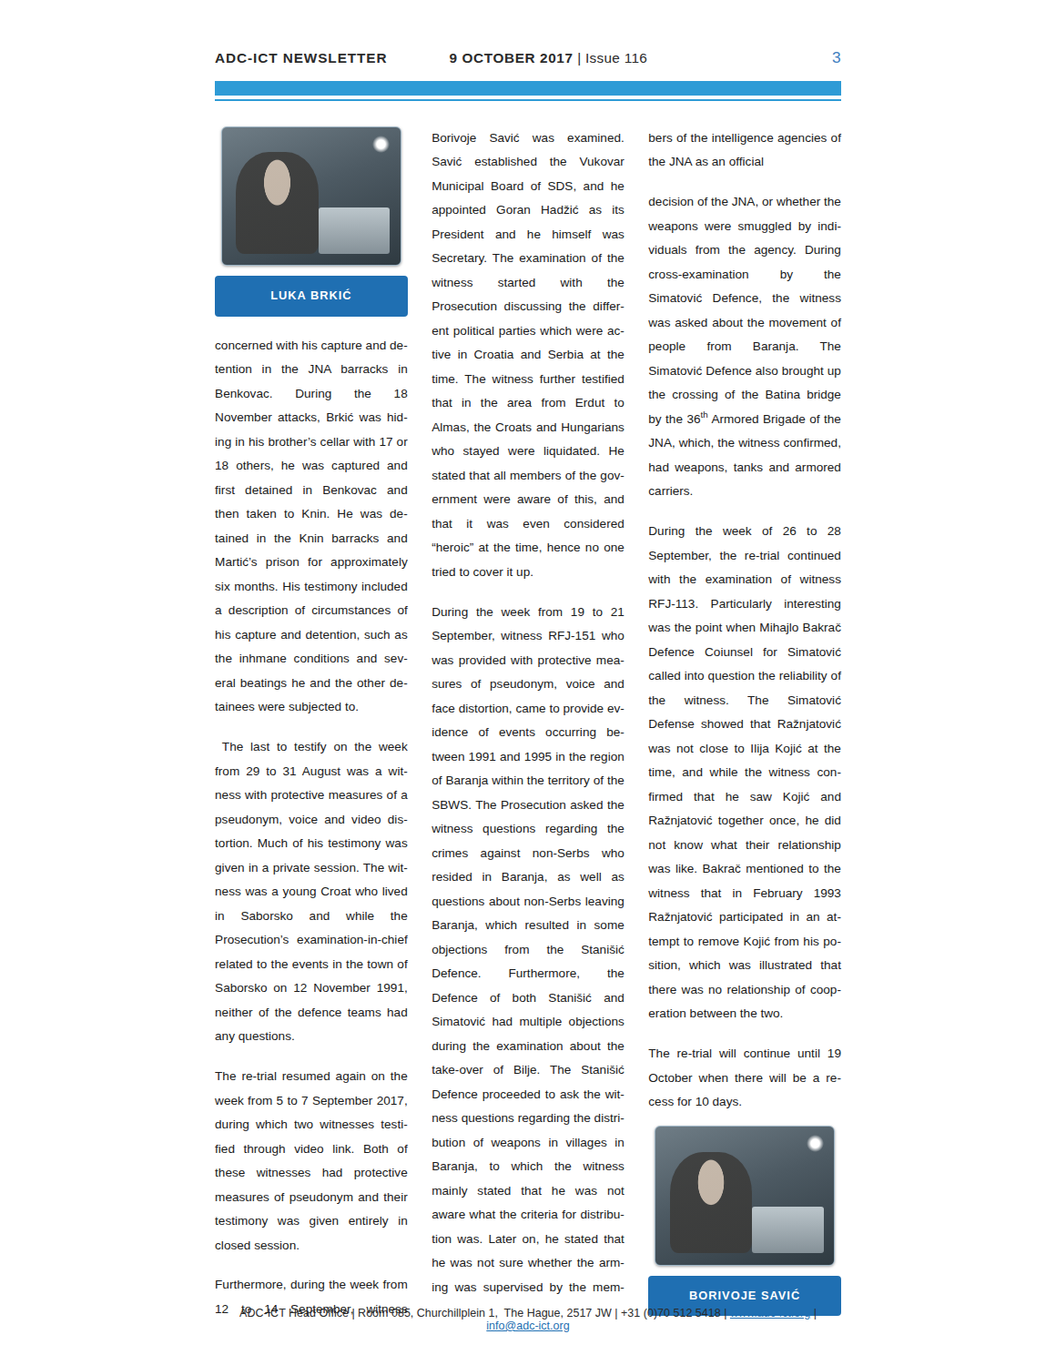ADC-ICT NEWSLETTER 9 OCTOBER 2017 | Issue 116 3
Luka Brkić
concerned with his capture and detention in the JNA barracks in Benkovac. During the 18 November attacks, Brkić was hiding in his brother’s cellar with 17 or 18 others, he was captured and first detained in Benkovac and then taken to Knin. He was detained in the Knin barracks and Martić’s prison for approximately six months. His testimony included a description of circumstances of his capture and detention, such as the inhmane conditions and several beatings he and the other detainees were subjected to.
The last to testify on the week from 29 to 31 August was a witness with protective measures of a pseudonym, voice and video distortion. Much of his testimony was given in a private session. The witness was a young Croat who lived in Saborsko and while the Prosecution’s examination-in-chief related to the events in the town of Saborsko on 12 November 1991, neither of the defence teams had any questions.
The re-trial resumed again on the week from 5 to 7 September 2017, during which two witnesses testified through video link. Both of these witnesses had protective measures of pseudonym and their testimony was given entirely in closed session.
Furthermore, during the week from 12 to 14 September, witness Borivoje Savić was examined. Savić established the Vukovar Municipal Board of SDS, and he appointed Goran Hadžić as its President and he himself was Secretary. The examination of the witness started with the Prosecution discussing the different political parties which were active in Croatia and Serbia at the time. The witness further testified that in the area from Erdut to Almas, the Croats and Hungarians who stayed were liquidated. He stated that all members of the government were aware of this, and that it was even considered “heroic” at the time, hence no one tried to cover it up.
During the week from 19 to 21 September, witness RFJ-151 who was provided with protective measures of pseudonym, voice and face distortion, came to provide evidence of events occurring between 1991 and 1995 in the region of Baranja within the territory of the SBWS. The Prosecution asked the witness questions regarding the crimes against non-Serbs who resided in Baranja, as well as questions about non-Serbs leaving Baranja, which resulted in some objections from the Stanišić Defence. Furthermore, the Defence of both Stanišić and Simatović had multiple objections during the examination about the take-over of Bilje. The Stanišić Defence proceeded to ask the witness questions regarding the distribution of weapons in villages in Baranja, to which the witness mainly stated that he was not aware what the criteria for distribution was. Later on, he stated that he was not sure whether the arming was supervised by the members of the intelligence agencies of the JNA as an official
decision of the JNA, or whether the weapons were smuggled by individuals from the agency. During cross-examination by the Simatović Defence, the witness was asked about the movement of people from Baranja. The Simatović Defence also brought up the crossing of the Batina bridge by the 36th Armored Brigade of the JNA, which, the witness confirmed, had weapons, tanks and armored carriers.
During the week of 26 to 28 September, the re-trial continued with the examination of witness RFJ-113. Particularly interesting was the point when Mihajlo Bakrač Defence Coiunsel for Simatović called into question the reliability of the witness. The Simatović Defense showed that Ražnjatović was not close to Ilija Kojić at the time, and while the witness confirmed that he saw Kojić and Ražnjatović together once, he did not know what their relationship was like. Bakrač mentioned to the witness that in February 1993 Ražnjatović participated in an attempt to remove Kojić from his position, which was illustrated that there was no relationship of cooperation between the two.
The re-trial will continue until 19 October when there will be a recess for 10 days.
Borivoje Savić
ADC-ICT Head Office | Room 085, Churchillplein 1, The Hague, 2517 JW | +31 (0)70 512 5418 | www.adc-ict.org | info@adc-ict.org